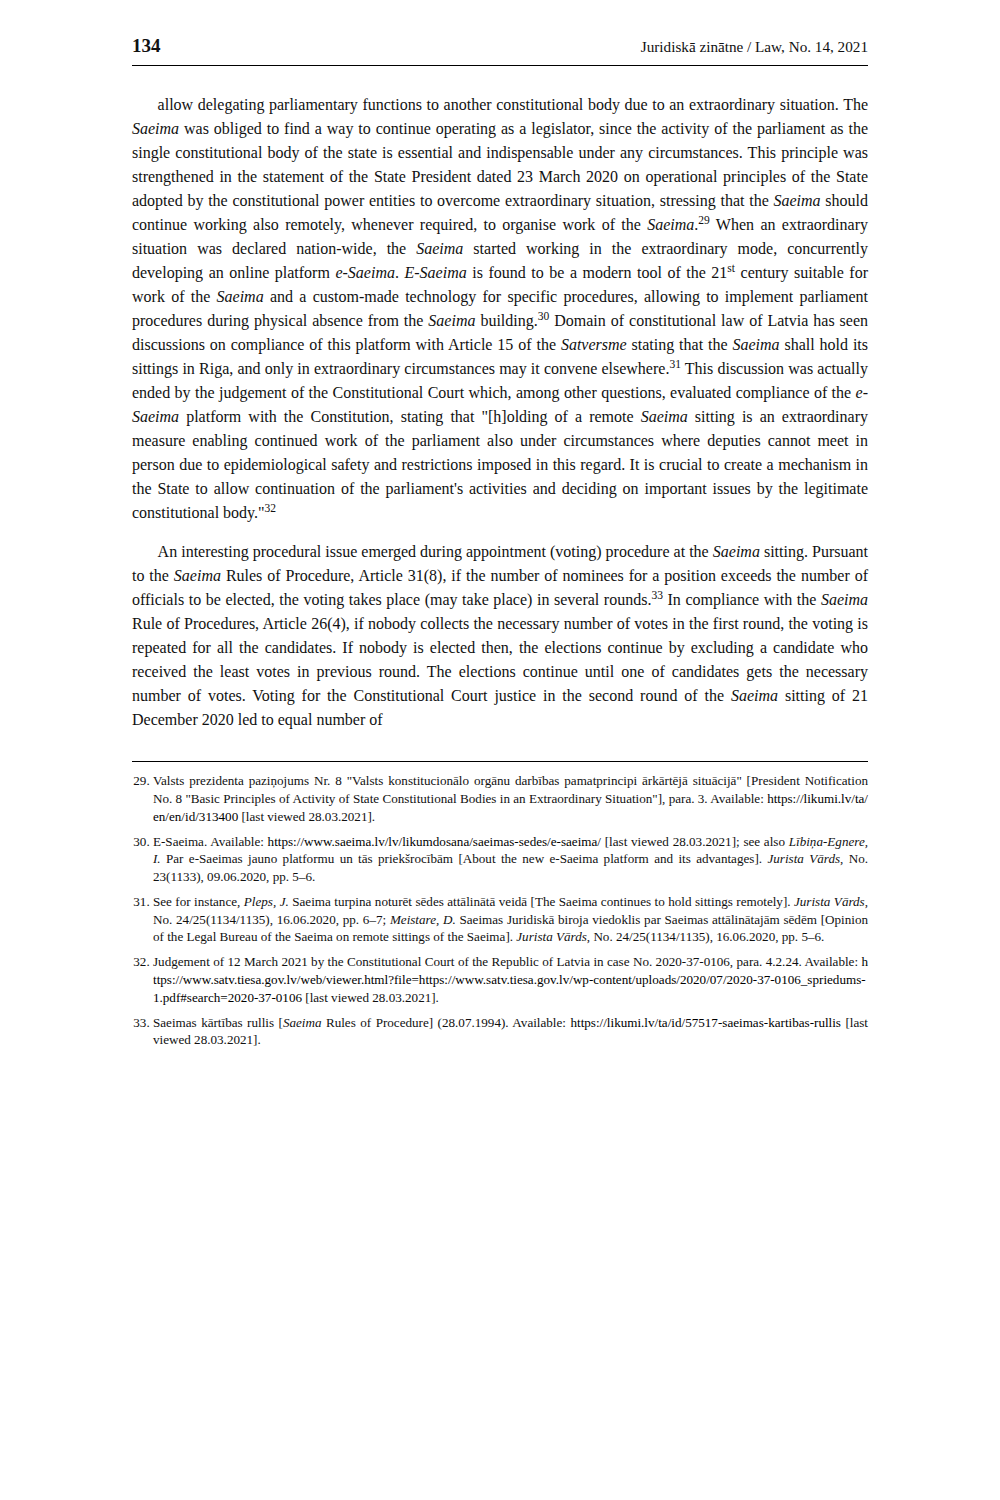134 Juridiskā zinātne / Law, No. 14, 2021
allow delegating parliamentary functions to another constitutional body due to an extraordinary situation. The Saeima was obliged to find a way to continue operating as a legislator, since the activity of the parliament as the single constitutional body of the state is essential and indispensable under any circumstances. This principle was strengthened in the statement of the State President dated 23 March 2020 on operational principles of the State adopted by the constitutional power entities to overcome extraordinary situation, stressing that the Saeima should continue working also remotely, whenever required, to organise work of the Saeima.29 When an extraordinary situation was declared nation-wide, the Saeima started working in the extraordinary mode, concurrently developing an online platform e-Saeima. E-Saeima is found to be a modern tool of the 21st century suitable for work of the Saeima and a custom-made technology for specific procedures, allowing to implement parliament procedures during physical absence from the Saeima building.30 Domain of constitutional law of Latvia has seen discussions on compliance of this platform with Article 15 of the Satversme stating that the Saeima shall hold its sittings in Riga, and only in extraordinary circumstances may it convene elsewhere.31 This discussion was actually ended by the judgement of the Constitutional Court which, among other questions, evaluated compliance of the e-Saeima platform with the Constitution, stating that "[h]olding of a remote Saeima sitting is an extraordinary measure enabling continued work of the parliament also under circumstances where deputies cannot meet in person due to epidemiological safety and restrictions imposed in this regard. It is crucial to create a mechanism in the State to allow continuation of the parliament's activities and deciding on important issues by the legitimate constitutional body."32
An interesting procedural issue emerged during appointment (voting) procedure at the Saeima sitting. Pursuant to the Saeima Rules of Procedure, Article 31(8), if the number of nominees for a position exceeds the number of officials to be elected, the voting takes place (may take place) in several rounds.33 In compliance with the Saeima Rule of Procedures, Article 26(4), if nobody collects the necessary number of votes in the first round, the voting is repeated for all the candidates. If nobody is elected then, the elections continue by excluding a candidate who received the least votes in previous round. The elections continue until one of candidates gets the necessary number of votes. Voting for the Constitutional Court justice in the second round of the Saeima sitting of 21 December 2020 led to equal number of
Valsts prezidenta paziņojums Nr. 8 "Valsts konstitucionālo orgānu darbības pamatprincipi ārkārtējā situācijā" [President Notification No. 8 "Basic Principles of Activity of State Constitutional Bodies in an Extraordinary Situation"], para. 3. Available: https://likumi.lv/ta/en/en/id/313400 [last viewed 28.03.2021].
E-Saeima. Available: https://www.saeima.lv/lv/likumdosana/saeimas-sedes/e-saeima/ [last viewed 28.03.2021]; see also Lībiņa-Egnere, I. Par e-Saeimas jauno platformu un tās priekšrocībām [About the new e-Saeima platform and its advantages]. Jurista Vārds, No. 23(1133), 09.06.2020, pp. 5–6.
See for instance, Pleps, J. Saeima turpina noturēt sēdes attālinātā veidā [The Saeima continues to hold sittings remotely]. Jurista Vārds, No. 24/25(1134/1135), 16.06.2020, pp. 6–7; Meistare, D. Saeimas Juridiskā biroja viedoklis par Saeimas attālinātajām sēdēm [Opinion of the Legal Bureau of the Saeima on remote sittings of the Saeima]. Jurista Vārds, No. 24/25(1134/1135), 16.06.2020, pp. 5–6.
Judgement of 12 March 2021 by the Constitutional Court of the Republic of Latvia in case No. 2020-37-0106, para. 4.2.24. Available: https://www.satv.tiesa.gov.lv/web/viewer.html?file=https://www.satv.tiesa.gov.lv/wp-content/uploads/2020/07/2020-37-0106_spriedums-1.pdf#search=2020-37-0106 [last viewed 28.03.2021].
Saeimas kārtības rullis [Saeima Rules of Procedure] (28.07.1994). Available: https://likumi.lv/ta/id/57517-saeimas-kartibas-rullis [last viewed 28.03.2021].